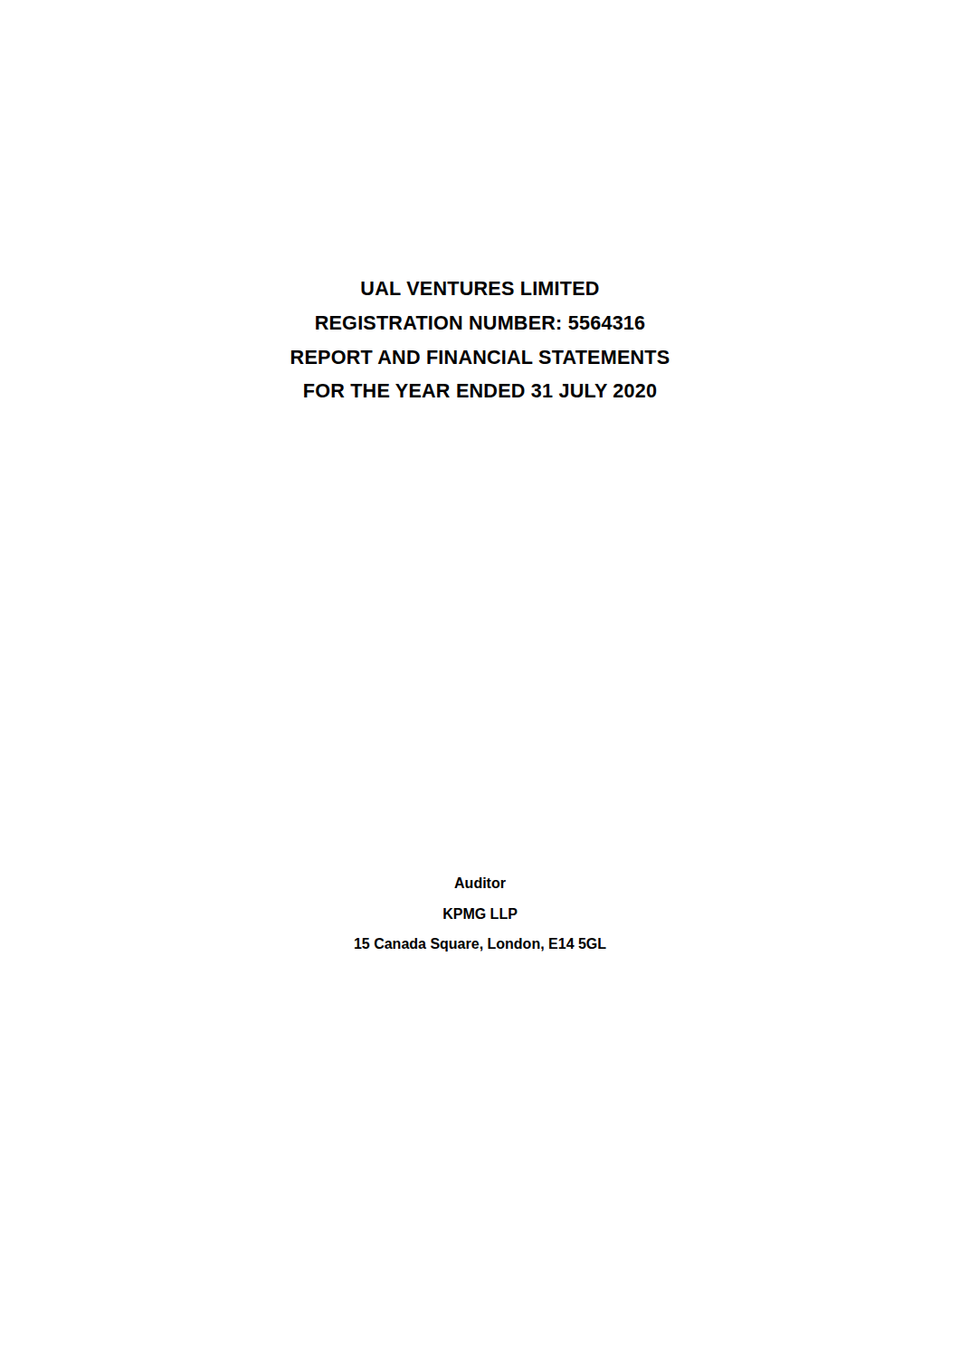UAL VENTURES LIMITED
REGISTRATION NUMBER: 5564316
REPORT AND FINANCIAL STATEMENTS
FOR THE YEAR ENDED 31 JULY 2020
Auditor
KPMG LLP
15 Canada Square, London, E14 5GL